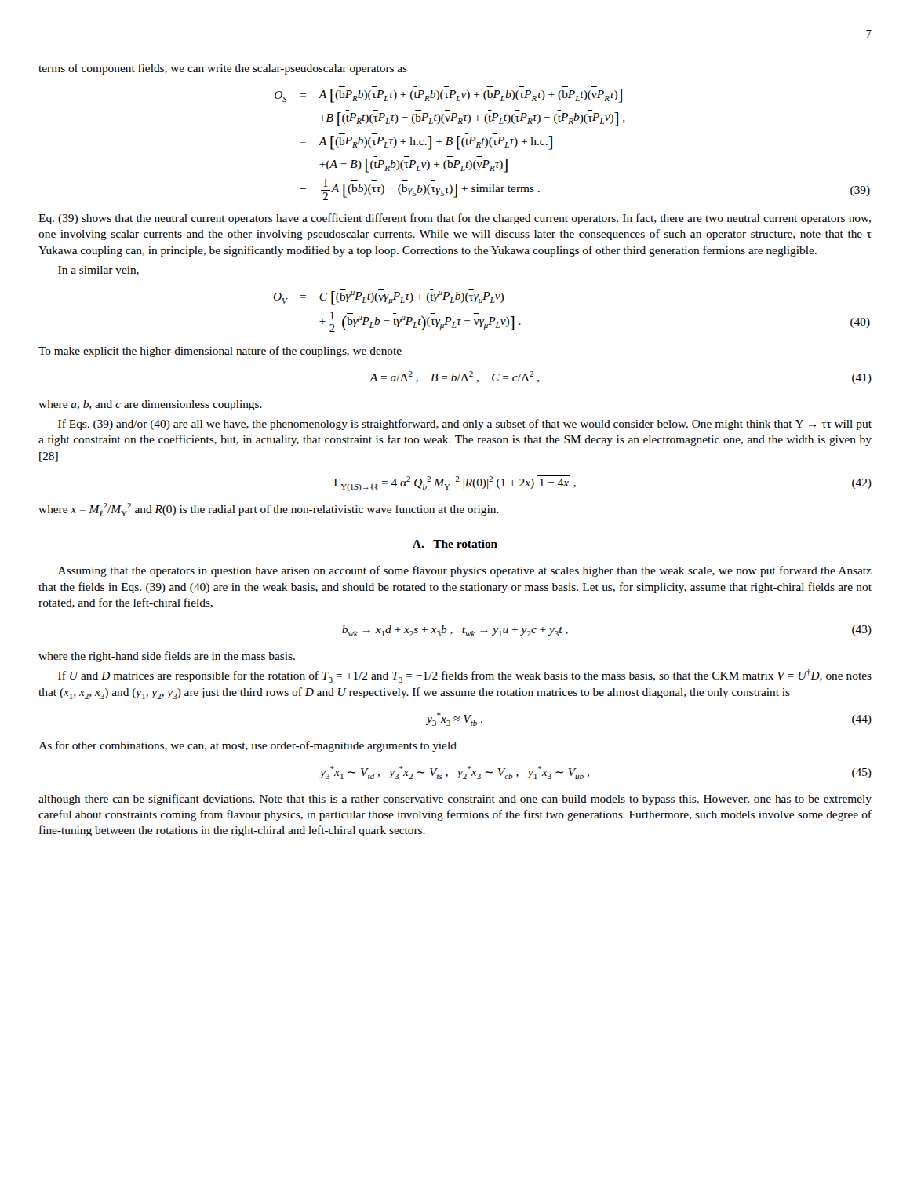7
terms of component fields, we can write the scalar-pseudoscalar operators as
| O S | = | A [ ( b P R b )( τ P L τ ) + ( t P R b )( τ P L ν ) + ( b P L b )( τ P R τ ) + ( b P L t )( ν P R τ ) ] | |
| | | + B [ ( t P R t )( τ P L τ ) − ( b P L t )( ν P R τ ) + ( t P L t )( τ P R τ ) − ( t P R b )( τ P L ν ) ] , | |
| | = | A [ ( b P R b )( τ P L τ ) + h.c. ] + B [ ( t P R t )( τ P L τ ) + h.c. ] | |
| | | +( A − B ) [ ( t P R b )( τ P L ν ) + ( b P L t )( ν P R τ ) ] | |
| | = | 1 2 A [ ( b b )( τ τ ) − ( b γ 5 b )( τ γ 5 τ ) ] + similar terms . | (39) |
Eq. (39) shows that the neutral current operators have a coefficient different from that for the charged current operators. In fact, there are two neutral current operators now, one involving scalar currents and the other involving pseudoscalar currents. While we will discuss later the consequences of such an operator structure, note that the τ Yukawa coupling can, in principle, be significantly modified by a top loop. Corrections to the Yukawa couplings of other third generation fermions are negligible.
In a similar vein,
| O V | = | C [ ( b γ μ P L t )( ν γ μ P L τ ) + ( t γ μ P L b )( τ γ μ P L ν ) | |
| | | + 1 2 ( b γ μ P L b − t γ μ P L t ) ( τ γ μ P L τ − ν γ μ P L ν ) ] . | (40) |
To make explicit the higher-dimensional nature of the couplings, we denote
A = a/Λ2 , B = b/Λ2 , C = c/Λ2 , (41)
where a, b, and c are dimensionless couplings.
If Eqs. (39) and/or (40) are all we have, the phenomenology is straightforward, and only a subset of that we would consider below. One might think that Υ → ττ will put a tight constraint on the coefficients, but, in actuality, that constraint is far too weak. The reason is that the SM decay is an electromagnetic one, and the width is given by [28]
ΓΥ(1S)→ℓℓ = 4 α2 Qb2 MΥ−2 |R(0)|2 (1 + 2x) 1 − 4x , (42)
where x = Mℓ2/MΥ2 and R(0) is the radial part of the non-relativistic wave function at the origin.
A. The rotation
Assuming that the operators in question have arisen on account of some flavour physics operative at scales higher than the weak scale, we now put forward the Ansatz that the fields in Eqs. (39) and (40) are in the weak basis, and should be rotated to the stationary or mass basis. Let us, for simplicity, assume that right-chiral fields are not rotated, and for the left-chiral fields,
bwk → x1d + x2s + x3b , twk → y1u + y2c + y3t , (43)
where the right-hand side fields are in the mass basis.
If U and D matrices are responsible for the rotation of T3 = +1/2 and T3 = −1/2 fields from the weak basis to the mass basis, so that the CKM matrix V = U†D, one notes that (x1, x2, x3) and (y1, y2, y3) are just the third rows of D and U respectively. If we assume the rotation matrices to be almost diagonal, the only constraint is
y3*x3 ≈ Vtb . (44)
As for other combinations, we can, at most, use order-of-magnitude arguments to yield
y3*x1 ∼ Vtd , y3*x2 ∼ Vts , y2*x3 ∼ Vcb , y1*x3 ∼ Vub , (45)
although there can be significant deviations. Note that this is a rather conservative constraint and one can build models to bypass this. However, one has to be extremely careful about constraints coming from flavour physics, in particular those involving fermions of the first two generations. Furthermore, such models involve some degree of fine-tuning between the rotations in the right-chiral and left-chiral quark sectors.